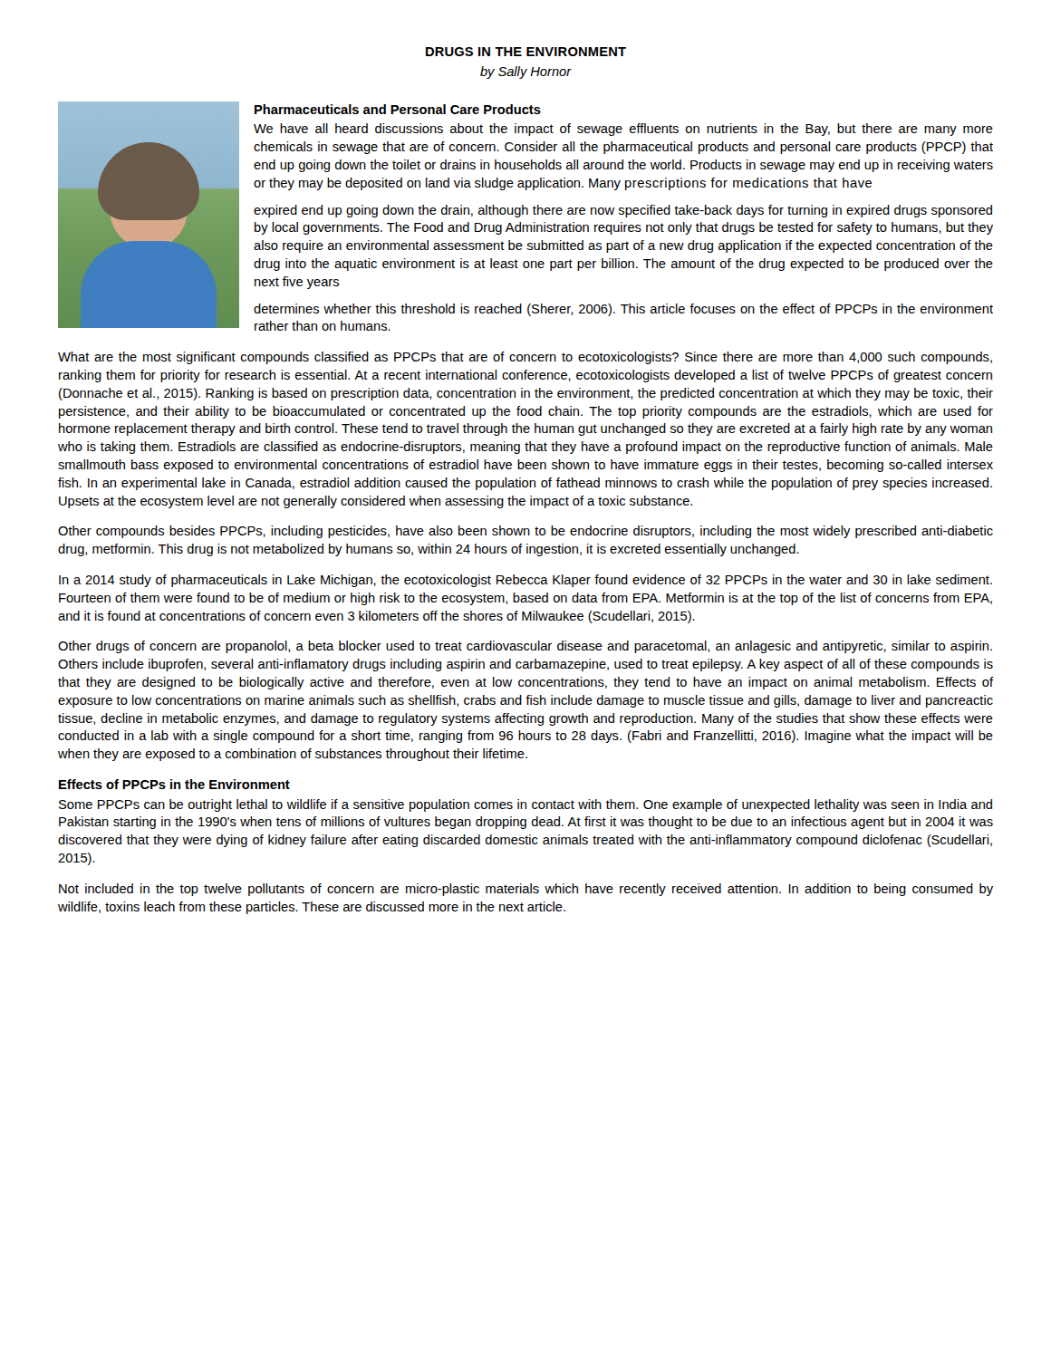Drugs in the Environment
by Sally Hornor
Pharmaceuticals and Personal Care Products
We have all heard discussions about the impact of sewage effluents on nutrients in the Bay, but there are many more chemicals in sewage that are of concern. Consider all the pharmaceutical products and personal care products (PPCP) that end up going down the toilet or drains in households all around the world. Products in sewage may end up in receiving waters or they may be deposited on land via sludge application. Many prescriptions for medications that have
expired end up going down the drain, although there are now specified take-back days for turning in expired drugs sponsored by local governments. The Food and Drug Administration requires not only that drugs be tested for safety to humans, but they also require an environmental assessment be submitted as part of a new drug application if the expected concentration of the drug into the aquatic environment is at least one part per billion. The amount of the drug expected to be produced over the next five years
determines whether this threshold is reached (Sherer, 2006). This article focuses on the effect of PPCPs in the environment rather than on humans.
What are the most significant compounds classified as PPCPs that are of concern to ecotoxicologists? Since there are more than 4,000 such compounds, ranking them for priority for research is essential. At a recent international conference, ecotoxicologists developed a list of twelve PPCPs of greatest concern (Donnache et al., 2015). Ranking is based on prescription data, concentration in the environment, the predicted concentration at which they may be toxic, their persistence, and their ability to be bioaccumulated or concentrated up the food chain. The top priority compounds are the estradiols, which are used for hormone replacement therapy and birth control. These tend to travel through the human gut unchanged so they are excreted at a fairly high rate by any woman who is taking them. Estradiols are classified as endocrine-disruptors, meaning that they have a profound impact on the reproductive function of animals. Male smallmouth bass exposed to environmental concentrations of estradiol have been shown to have immature eggs in their testes, becoming so-called intersex fish. In an experimental lake in Canada, estradiol addition caused the population of fathead minnows to crash while the population of prey species increased. Upsets at the ecosystem level are not generally considered when assessing the impact of a toxic substance.
Other compounds besides PPCPs, including pesticides, have also been shown to be endocrine disruptors, including the most widely prescribed anti-diabetic drug, metformin. This drug is not metabolized by humans so, within 24 hours of ingestion, it is excreted essentially unchanged.
In a 2014 study of pharmaceuticals in Lake Michigan, the ecotoxicologist Rebecca Klaper found evidence of 32 PPCPs in the water and 30 in lake sediment. Fourteen of them were found to be of medium or high risk to the ecosystem, based on data from EPA. Metformin is at the top of the list of concerns from EPA, and it is found at concentrations of concern even 3 kilometers off the shores of Milwaukee (Scudellari, 2015).
Other drugs of concern are propanolol, a beta blocker used to treat cardiovascular disease and paracetomal, an anlagesic and antipyretic, similar to aspirin. Others include ibuprofen, several anti-inflamatory drugs including aspirin and carbamazepine, used to treat epilepsy. A key aspect of all of these compounds is that they are designed to be biologically active and therefore, even at low concentrations, they tend to have an impact on animal metabolism. Effects of exposure to low concentrations on marine animals such as shellfish, crabs and fish include damage to muscle tissue and gills, damage to liver and pancreactic tissue, decline in metabolic enzymes, and damage to regulatory systems affecting growth and reproduction. Many of the studies that show these effects were conducted in a lab with a single compound for a short time, ranging from 96 hours to 28 days. (Fabri and Franzellitti, 2016). Imagine what the impact will be when they are exposed to a combination of substances throughout their lifetime.
Effects of PPCPs in the Environment
Some PPCPs can be outright lethal to wildlife if a sensitive population comes in contact with them. One example of unexpected lethality was seen in India and Pakistan starting in the 1990's when tens of millions of vultures began dropping dead. At first it was thought to be due to an infectious agent but in 2004 it was discovered that they were dying of kidney failure after eating discarded domestic animals treated with the anti-inflammatory compound diclofenac (Scudellari, 2015).
Not included in the top twelve pollutants of concern are micro-plastic materials which have recently received attention. In addition to being consumed by wildlife, toxins leach from these particles. These are discussed more in the next article.